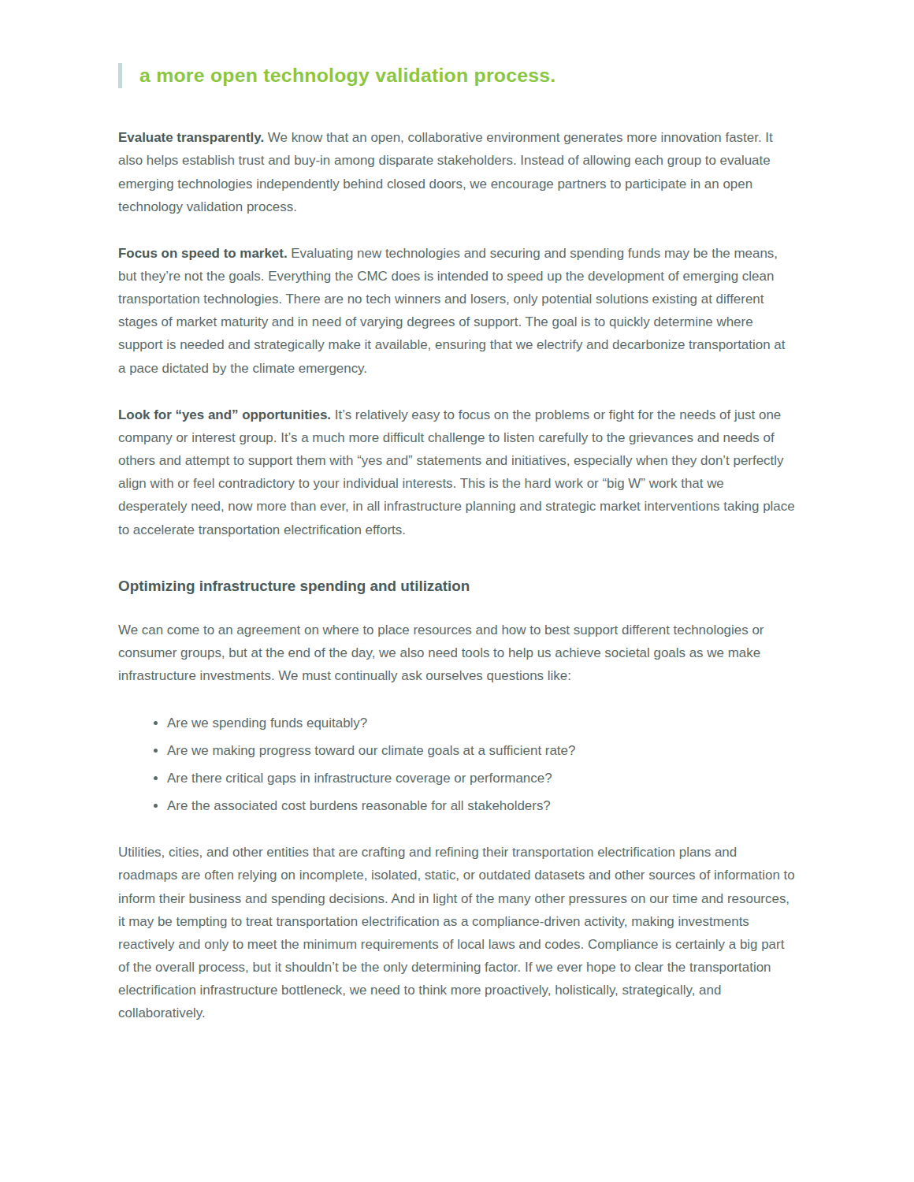a more open technology validation process.
Evaluate transparently. We know that an open, collaborative environment generates more innovation faster. It also helps establish trust and buy-in among disparate stakeholders. Instead of allowing each group to evaluate emerging technologies independently behind closed doors, we encourage partners to participate in an open technology validation process.
Focus on speed to market. Evaluating new technologies and securing and spending funds may be the means, but they’re not the goals. Everything the CMC does is intended to speed up the development of emerging clean transportation technologies. There are no tech winners and losers, only potential solutions existing at different stages of market maturity and in need of varying degrees of support. The goal is to quickly determine where support is needed and strategically make it available, ensuring that we electrify and decarbonize transportation at a pace dictated by the climate emergency.
Look for “yes and” opportunities. It’s relatively easy to focus on the problems or fight for the needs of just one company or interest group. It’s a much more difficult challenge to listen carefully to the grievances and needs of others and attempt to support them with “yes and” statements and initiatives, especially when they don’t perfectly align with or feel contradictory to your individual interests. This is the hard work or “big W” work that we desperately need, now more than ever, in all infrastructure planning and strategic market interventions taking place to accelerate transportation electrification efforts.
Optimizing infrastructure spending and utilization
We can come to an agreement on where to place resources and how to best support different technologies or consumer groups, but at the end of the day, we also need tools to help us achieve societal goals as we make infrastructure investments. We must continually ask ourselves questions like:
Are we spending funds equitably?
Are we making progress toward our climate goals at a sufficient rate?
Are there critical gaps in infrastructure coverage or performance?
Are the associated cost burdens reasonable for all stakeholders?
Utilities, cities, and other entities that are crafting and refining their transportation electrification plans and roadmaps are often relying on incomplete, isolated, static, or outdated datasets and other sources of information to inform their business and spending decisions. And in light of the many other pressures on our time and resources, it may be tempting to treat transportation electrification as a compliance-driven activity, making investments reactively and only to meet the minimum requirements of local laws and codes. Compliance is certainly a big part of the overall process, but it shouldn’t be the only determining factor. If we ever hope to clear the transportation electrification infrastructure bottleneck, we need to think more proactively, holistically, strategically, and collaboratively.